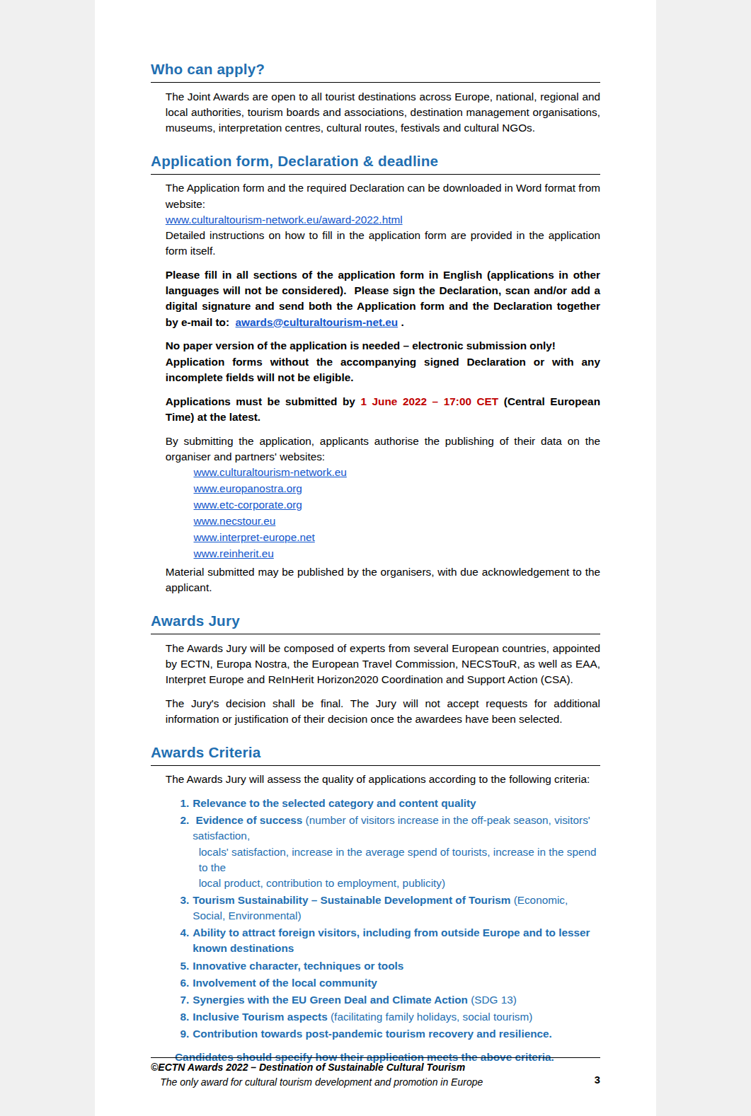Who can apply?
The Joint Awards are open to all tourist destinations across Europe, national, regional and local authorities, tourism boards and associations, destination management organisations, museums, interpretation centres, cultural routes, festivals and cultural NGOs.
Application form, Declaration & deadline
The Application form and the required Declaration can be downloaded in Word format from website:
www.culturaltourism-network.eu/award-2022.html
Detailed instructions on how to fill in the application form are provided in the application form itself.
Please fill in all sections of the application form in English (applications in other languages will not be considered). Please sign the Declaration, scan and/or add a digital signature and send both the Application form and the Declaration together by e-mail to: awards@culturaltourism-net.eu .
No paper version of the application is needed – electronic submission only!
Application forms without the accompanying signed Declaration or with any incomplete fields will not be eligible.
Applications must be submitted by 1 June 2022 – 17:00 CET (Central European Time) at the latest.
By submitting the application, applicants authorise the publishing of their data on the organiser and partners' websites:
www.culturaltourism-network.eu www.europanostra.org www.etc-corporate.org www.necstour.eu www.interpret-europe.net www.reinherit.eu
Material submitted may be published by the organisers, with due acknowledgement to the applicant.
Awards Jury
The Awards Jury will be composed of experts from several European countries, appointed by ECTN, Europa Nostra, the European Travel Commission, NECSTouR, as well as EAA, Interpret Europe and ReInHerit Horizon2020 Coordination and Support Action (CSA).
The Jury's decision shall be final. The Jury will not accept requests for additional information or justification of their decision once the awardees have been selected.
Awards Criteria
The Awards Jury will assess the quality of applications according to the following criteria:
Relevance to the selected category and content quality
Evidence of success (number of visitors increase in the off-peak season, visitors' satisfaction, locals' satisfaction, increase in the average spend of tourists, increase in the spend to the local product, contribution to employment, publicity)
Tourism Sustainability – Sustainable Development of Tourism (Economic, Social, Environmental)
Ability to attract foreign visitors, including from outside Europe and to lesser known destinations
Innovative character, techniques or tools
Involvement of the local community
Synergies with the EU Green Deal and Climate Action (SDG 13)
Inclusive Tourism aspects (facilitating family holidays, social tourism)
Contribution towards post-pandemic tourism recovery and resilience.
Candidates should specify how their application meets the above criteria.
©ECTN Awards 2022 – Destination of Sustainable Cultural Tourism
The only award for cultural tourism development and promotion in Europe
3